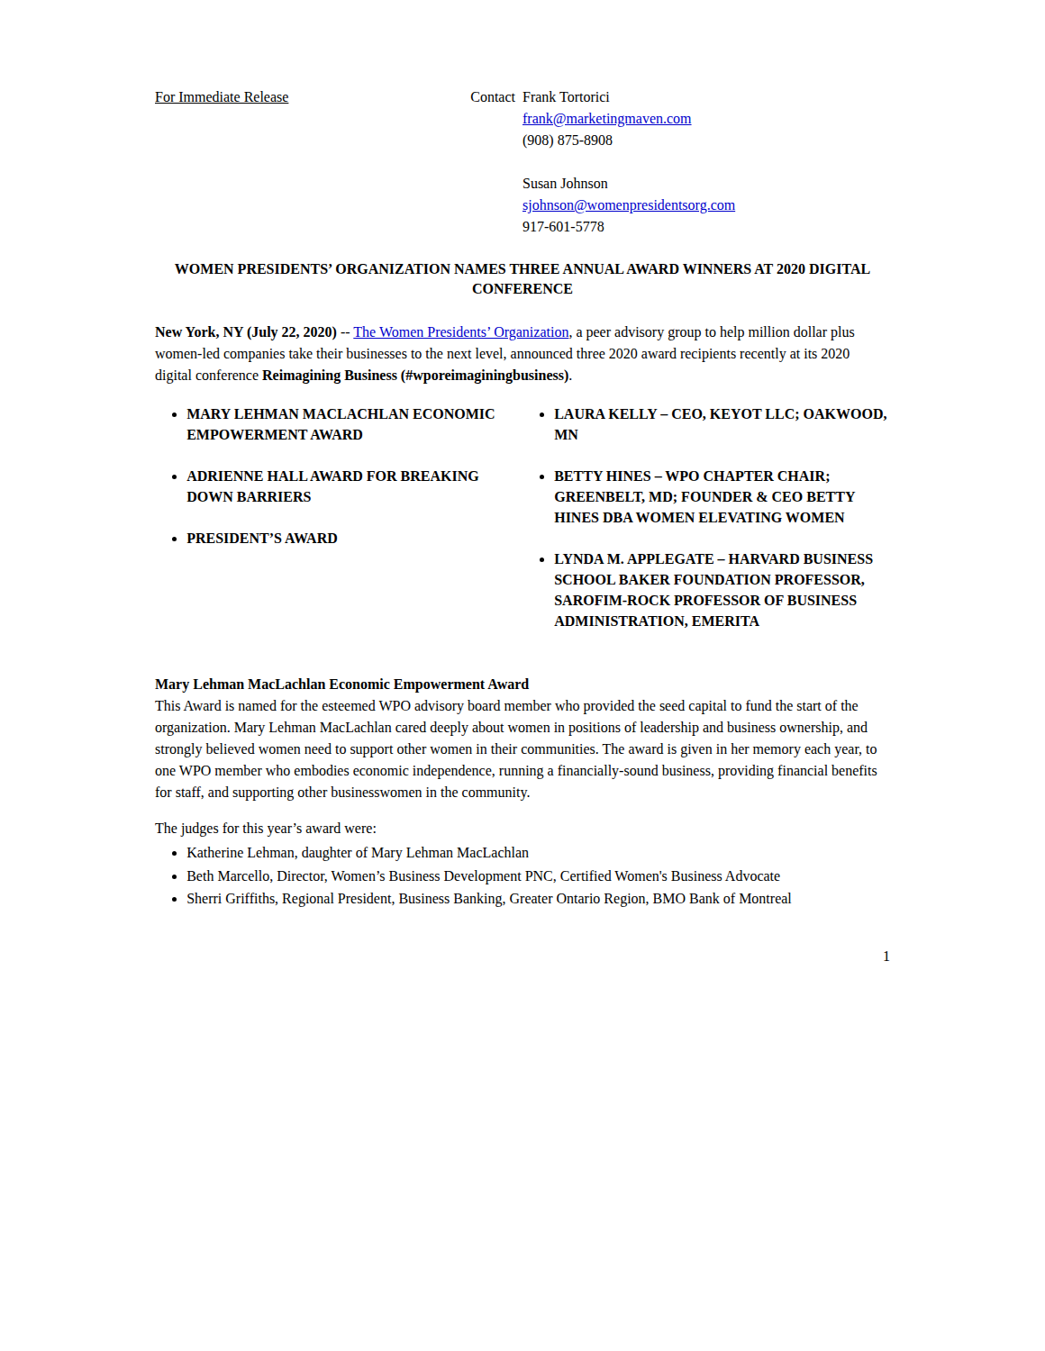| For Immediate Release | Contact | Frank Tortorici frank@marketingmaven.com (908) 875-8908 Susan Johnson sjohnson@womenpresidentsorg.com 917-601-5778 |
Women Presidents’ Organization Names Three Annual Award Winners at 2020 Digital Conference
New York, NY (July 22, 2020) -- The Women Presidents’ Organization, a peer advisory group to help million dollar plus women-led companies take their businesses to the next level, announced three 2020 award recipients recently at its 2020 digital conference Reimagining Business (#wporeimaginingbusiness).
| Mary Lehman MacLachlan Economic Empowerment Award Adrienne Hall Award for Breaking Down Barriers President’s Award | Laura Kelly – CEO, Keyot LLC; Oakwood, MN Betty Hines – WPO Chapter Chair; Greenbelt, MD; Founder & CEO Betty Hines dba Women Elevating Women Lynda M. Applegate – Harvard Business School Baker Foundation Professor, Sarofim-Rock Professor of Business Administration, Emerita |
Mary Lehman MacLachlan Economic Empowerment Award
This Award is named for the esteemed WPO advisory board member who provided the seed capital to fund the start of the organization. Mary Lehman MacLachlan cared deeply about women in positions of leadership and business ownership, and strongly believed women need to support other women in their communities. The award is given in her memory each year, to one WPO member who embodies economic independence, running a financially-sound business, providing financial benefits for staff, and supporting other businesswomen in the community.
The judges for this year’s award were:
Katherine Lehman, daughter of Mary Lehman MacLachlan
Beth Marcello, Director, Women’s Business Development PNC, Certified Women's Business Advocate
Sherri Griffiths, Regional President, Business Banking, Greater Ontario Region, BMO Bank of Montreal
1